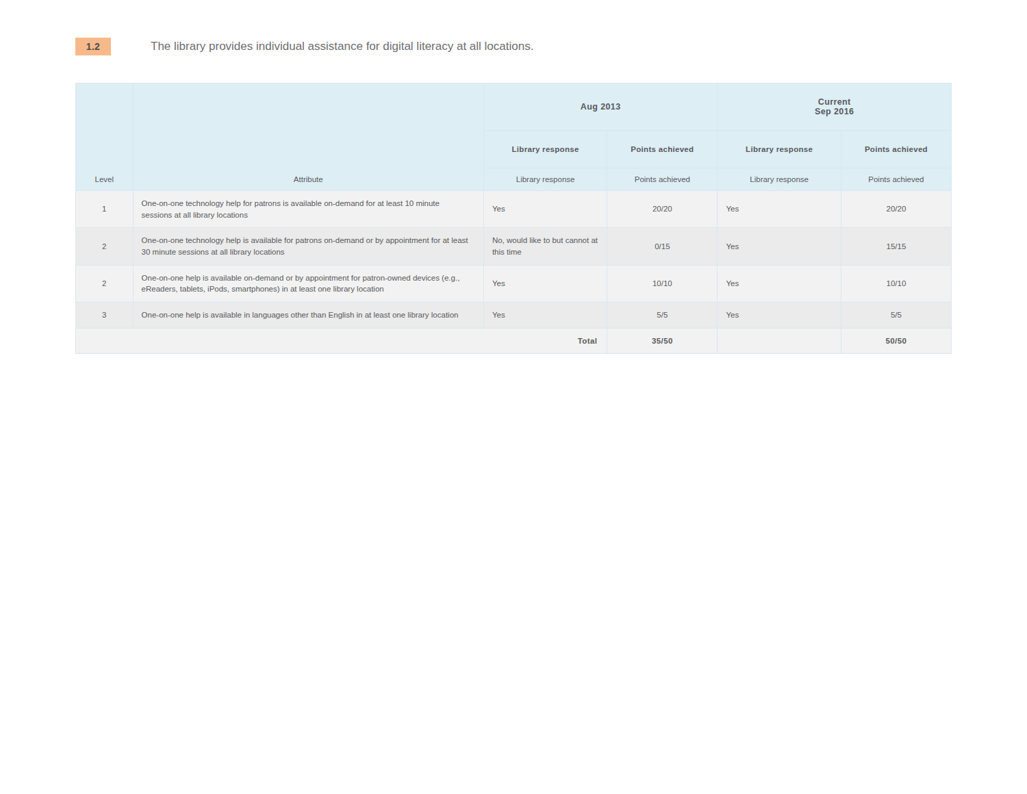1.2
The library provides individual assistance for digital literacy at all locations.
| | | Aug 2013 | Current Sep 2016 |
| --- | --- | --- | --- |
| Library response | Points achieved | Library response | Points achieved |
| Attribute |
| Level | Attribute | Library response | Points achieved | Library response | Points achieved |
| 1 | One-on-one technology help for patrons is available on-demand for at least 10 minute sessions at all library locations | Yes | 20/20 | Yes | 20/20 |
| 2 | One-on-one technology help is available for patrons on-demand or by appointment for at least 30 minute sessions at all library locations | No, would like to but cannot at this time | 0/15 | Yes | 15/15 |
| 2 | One-on-one help is available on-demand or by appointment for patron-owned devices (e.g., eReaders, tablets, iPods, smartphones) in at least one library location | Yes | 10/10 | Yes | 10/10 |
| 3 | One-on-one help is available in languages other than English in at least one library location | Yes | 5/5 | Yes | 5/5 |
| Total | 35/50 | | 50/50 |